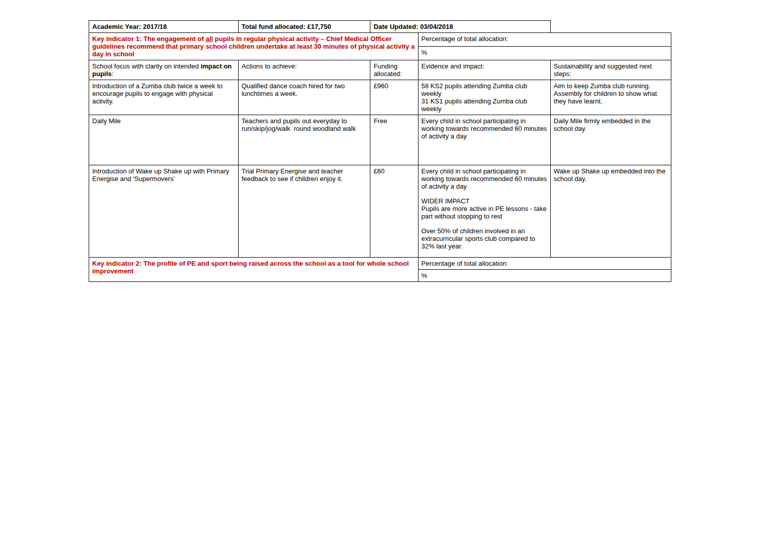| Academic Year: 2017/18 | Total fund allocated: £17,750 | Date Updated: 03/04/2018 | |
| Key indicator 1: The engagement of all pupils in regular physical activity – Chief Medical Officer guidelines recommend that primary school children undertake at least 30 minutes of physical activity a day in school | Percentage of total allocation: |
| % |
| School focus with clarity on intended impact on pupils : | Actions to achieve: | Funding allocated: | Evidence and impact: | Sustainability and suggested next steps: |
| Introduction of a Zumba club twice a week to encourage pupils to engage with physical activity. | Qualified dance coach hired for two lunchtimes a week. | £960 | 58 KS2 pupils attending Zumba club weekly 31 KS1 pupils attending Zumba club weekly | Aim to keep Zumba club running. Assembly for children to show what they have learnt. |
| Daily Mile | Teachers and pupils out everyday to run/skip/jog/walk round woodland walk | Free | Every child in school participating in working towards recommended 60 minutes of activity a day | Daily Mile firmly embedded in the school day. |
| Introduction of Wake up Shake up with Primary Energise and ‘Supermovers’ | Trial Primary Energise and teacher feedback to see if children enjoy it. | £60 | Every child in school participating in working towards recommended 60 minutes of activity a day WIDER IMPACT Pupils are more active in PE lessons - take part without stopping to rest Over 50% of children involved in an extracurricular sports club compared to 32% last year. | Wake up Shake up embedded into the school day. |
| Key indicator 2: The profile of PE and sport being raised across the school as a tool for whole school improvement | Percentage of total allocation: |
| % |